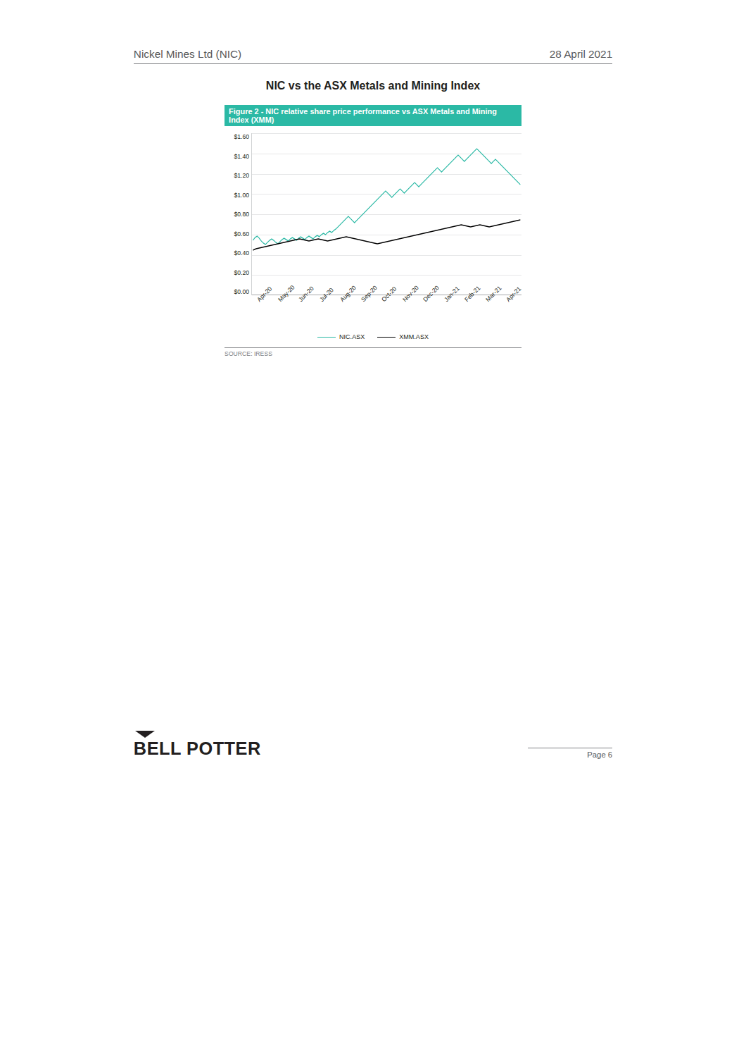Nickel Mines Ltd (NIC)
28 April 2021
NIC vs the ASX Metals and Mining Index
Figure 2 - NIC relative share price performance vs ASX Metals and Mining Index (XMM)
$1.60
$1.40
$1.20
$1.00
$0.80
$0.60
$0.40
$0.20
$0.00
Apr-20
May-20
Jun-20
Jul-20
Aug-20
Sep-20
Oct-20
Nov-20
Dec-20
Jan-21
Feb-21
Mar-21
Apr-21
NIC.ASX
XMM.ASX
SOURCE: IRESS
BELL POTTER
Page 6